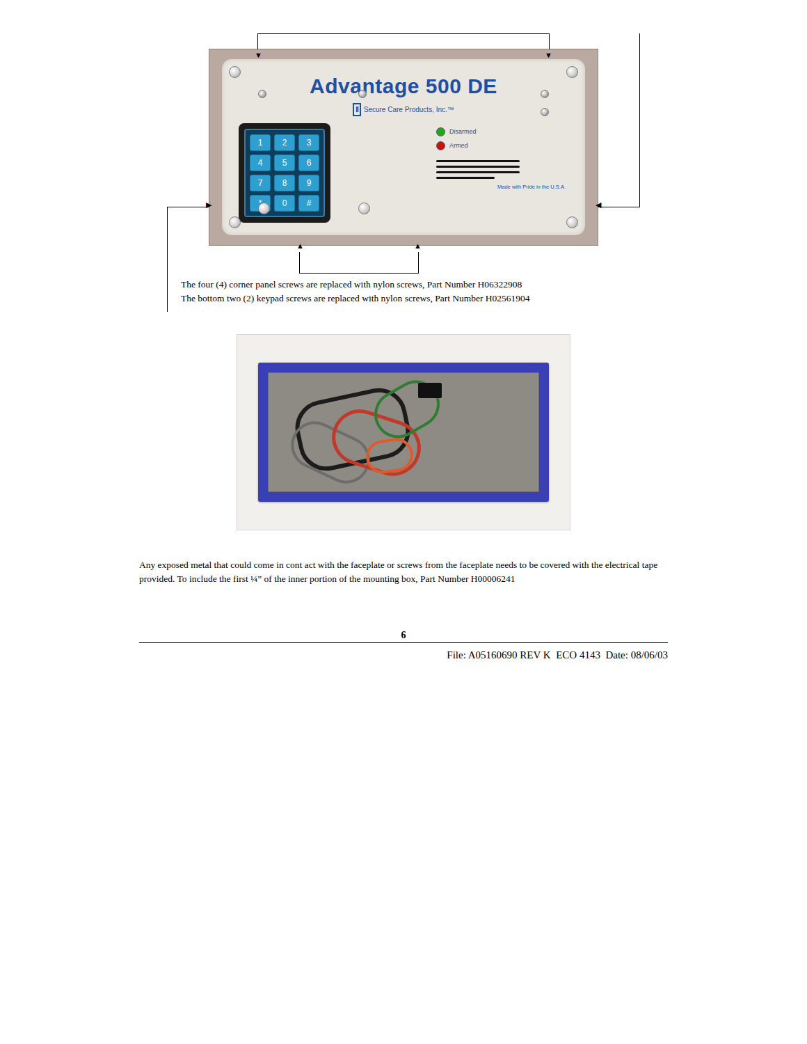Advantage 500 DE
IISecure Care Products, Inc.™
1
2
3
4
5
6
7
8
9
*
0
#
Disarmed
Armed
Made with Pride in the U.S.A.
The four (4) corner panel screws are replaced with nylon screws, Part Number H06322908
The bottom two (2) keypad screws are replaced with nylon screws, Part Number H02561904
Any exposed metal that could come in cont act with the faceplate or screws from the faceplate needs to be covered with the electrical tape provided. To include the first ¼” of the inner portion of the mounting box, Part Number H00006241
6
File: A05160690 REV K ECO 4143 Date: 08/06/03